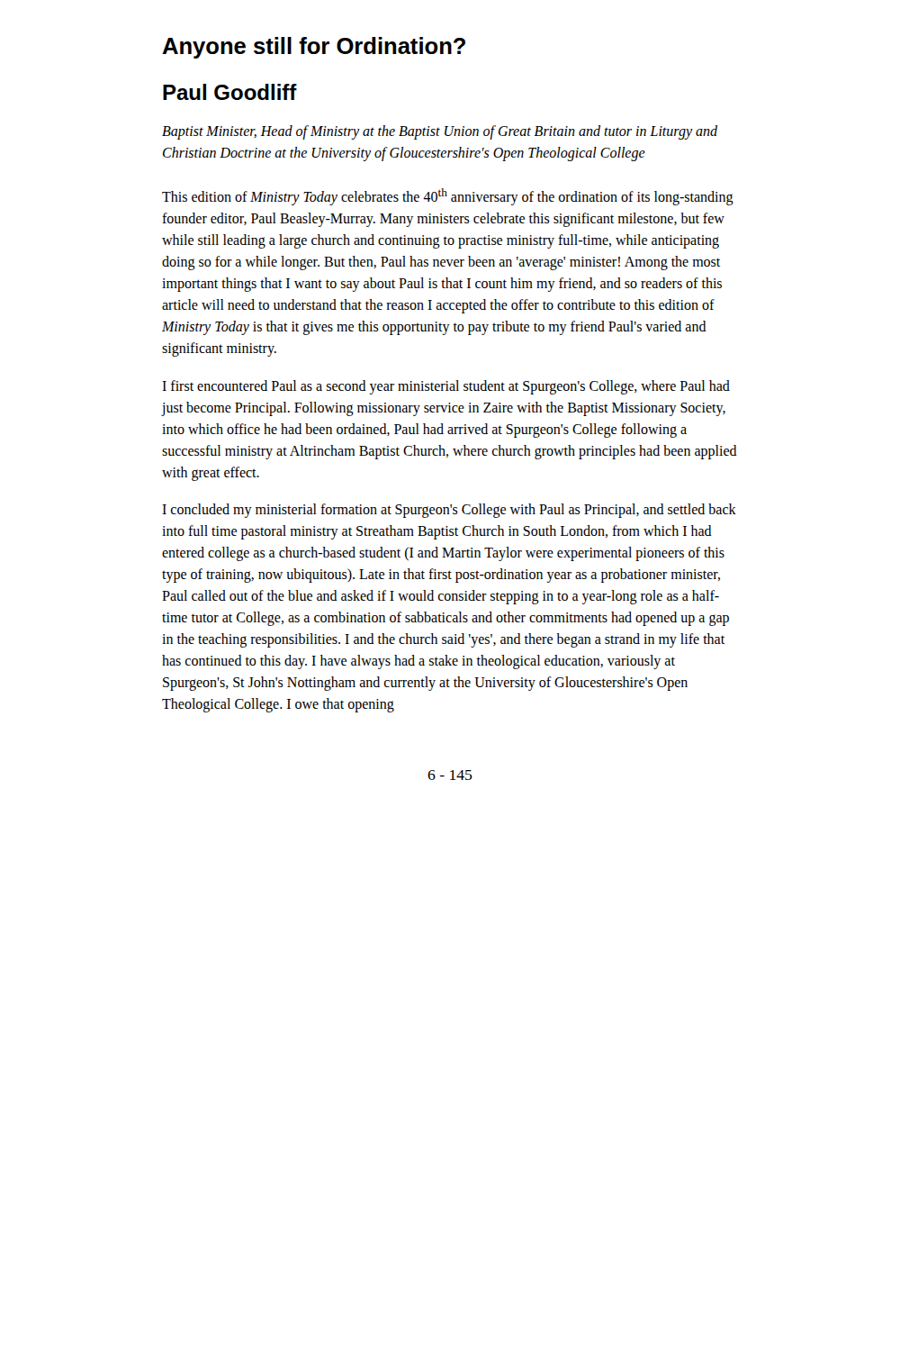Anyone still for Ordination?
Paul Goodliff
Baptist Minister, Head of Ministry at the Baptist Union of Great Britain and tutor in Liturgy and Christian Doctrine at the University of Gloucestershire's Open Theological College
This edition of Ministry Today celebrates the 40th anniversary of the ordination of its long-standing founder editor, Paul Beasley-Murray. Many ministers celebrate this significant milestone, but few while still leading a large church and continuing to practise ministry full-time, while anticipating doing so for a while longer. But then, Paul has never been an 'average' minister! Among the most important things that I want to say about Paul is that I count him my friend, and so readers of this article will need to understand that the reason I accepted the offer to contribute to this edition of Ministry Today is that it gives me this opportunity to pay tribute to my friend Paul's varied and significant ministry.
I first encountered Paul as a second year ministerial student at Spurgeon's College, where Paul had just become Principal. Following missionary service in Zaire with the Baptist Missionary Society, into which office he had been ordained, Paul had arrived at Spurgeon's College following a successful ministry at Altrincham Baptist Church, where church growth principles had been applied with great effect.
I concluded my ministerial formation at Spurgeon's College with Paul as Principal, and settled back into full time pastoral ministry at Streatham Baptist Church in South London, from which I had entered college as a church-based student (I and Martin Taylor were experimental pioneers of this type of training, now ubiquitous). Late in that first post-ordination year as a probationer minister, Paul called out of the blue and asked if I would consider stepping in to a year-long role as a half-time tutor at College, as a combination of sabbaticals and other commitments had opened up a gap in the teaching responsibilities. I and the church said 'yes', and there began a strand in my life that has continued to this day. I have always had a stake in theological education, variously at Spurgeon's, St John's Nottingham and currently at the University of Gloucestershire's Open Theological College. I owe that opening
6 - 145